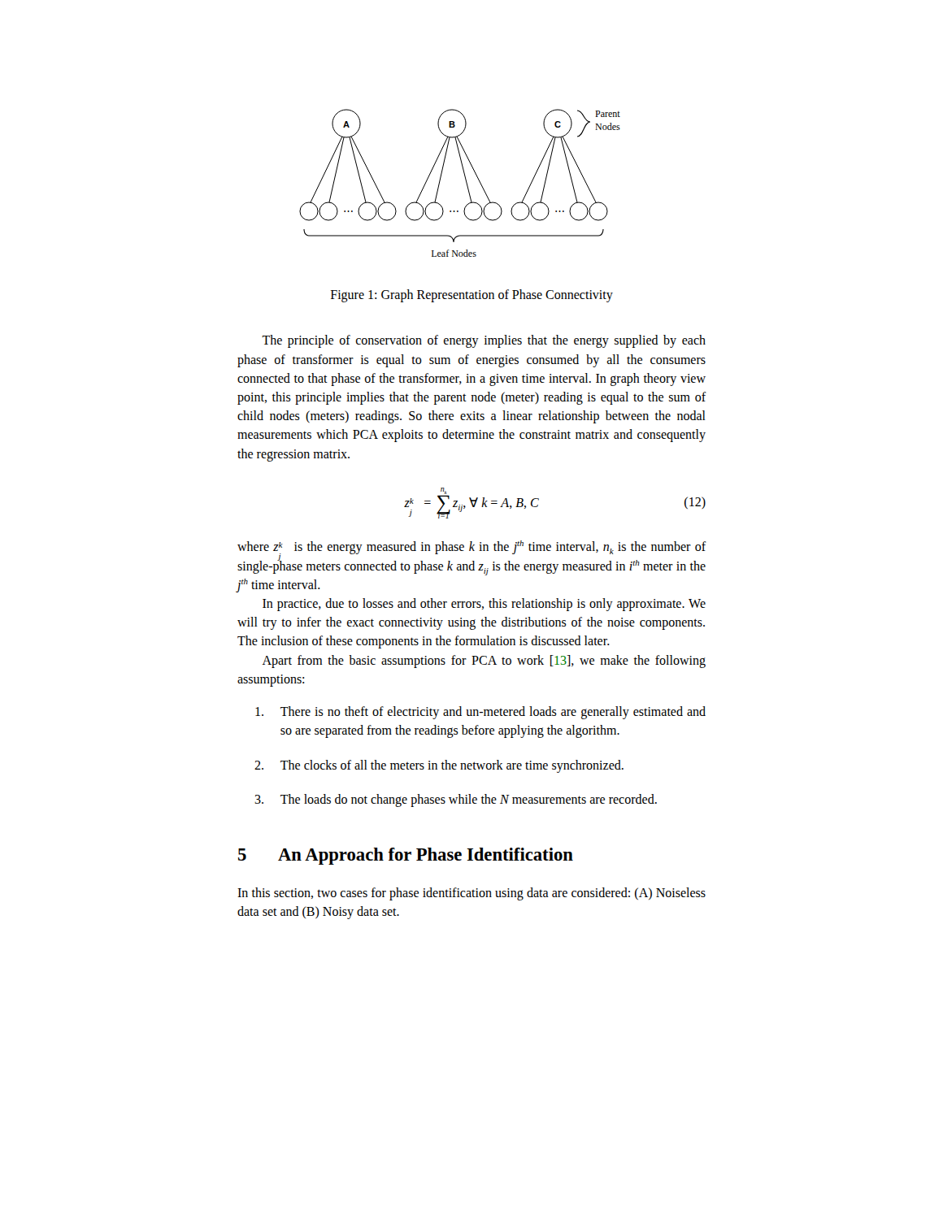A B C ⋯ ⋯ ⋯ Parent Nodes Leaf Nodes
Figure 1: Graph Representation of Phase Connectivity
The principle of conservation of energy implies that the energy supplied by each phase of transformer is equal to sum of energies consumed by all the consumers connected to that phase of the transformer, in a given time interval. In graph theory view point, this principle implies that the parent node (meter) reading is equal to the sum of child nodes (meters) readings. So there exits a linear relationship between the nodal measurements which PCA exploits to determine the constraint matrix and consequently the regression matrix.
zkj = nk ∑ i=1 zij, ∀ k = A, B, C
(12)
where zkj is the energy measured in phase k in the jth time interval, nk is the number of single-phase meters connected to phase k and zij is the energy measured in ith meter in the jth time interval.
In practice, due to losses and other errors, this relationship is only approximate. We will try to infer the exact connectivity using the distributions of the noise components. The inclusion of these components in the formulation is discussed later.
Apart from the basic assumptions for PCA to work [13], we make the following assumptions:
There is no theft of electricity and un-metered loads are generally estimated and so are separated from the readings before applying the algorithm.
The clocks of all the meters in the network are time synchronized.
The loads do not change phases while the N measurements are recorded.
5 An Approach for Phase Identification
In this section, two cases for phase identification using data are considered: (A) Noiseless data set and (B) Noisy data set.